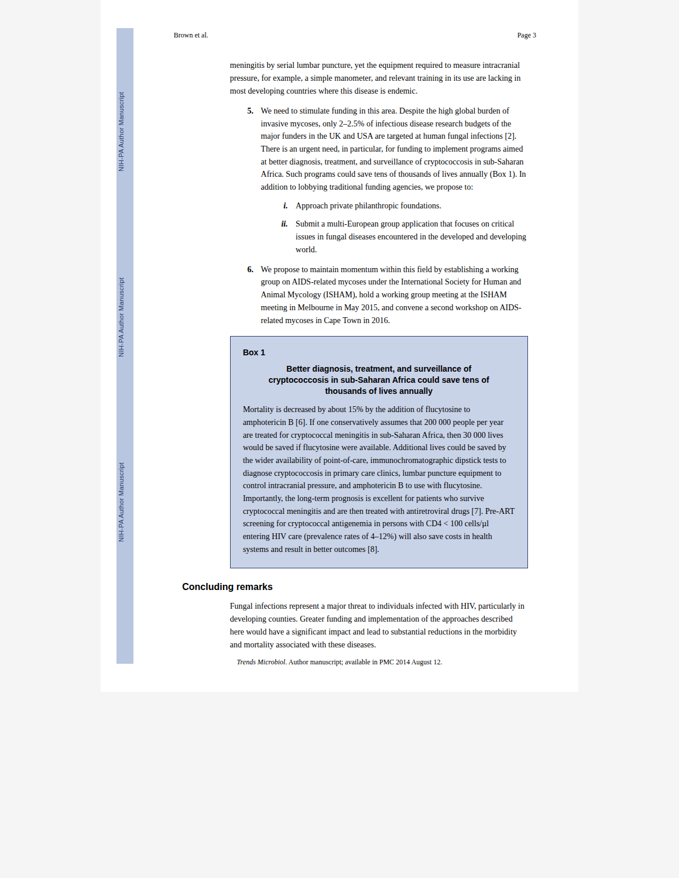NIH-PA Author Manuscript
NIH-PA Author Manuscript
NIH-PA Author Manuscript
Brown et al.
Page 3
meningitis by serial lumbar puncture, yet the equipment required to measure intracranial pressure, for example, a simple manometer, and relevant training in its use are lacking in most developing countries where this disease is endemic.
5. We need to stimulate funding in this area. Despite the high global burden of invasive mycoses, only 2–2.5% of infectious disease research budgets of the major funders in the UK and USA are targeted at human fungal infections [2]. There is an urgent need, in particular, for funding to implement programs aimed at better diagnosis, treatment, and surveillance of cryptococcosis in sub-Saharan Africa. Such programs could save tens of thousands of lives annually (Box 1). In addition to lobbying traditional funding agencies, we propose to:
i. Approach private philanthropic foundations.
ii. Submit a multi-European group application that focuses on critical issues in fungal diseases encountered in the developed and developing world.
6. We propose to maintain momentum within this field by establishing a working group on AIDS-related mycoses under the International Society for Human and Animal Mycology (ISHAM), hold a working group meeting at the ISHAM meeting in Melbourne in May 2015, and convene a second workshop on AIDS-related mycoses in Cape Town in 2016.
Box 1
Better diagnosis, treatment, and surveillance of cryptococcosis in sub-Saharan Africa could save tens of thousands of lives annually
Mortality is decreased by about 15% by the addition of flucytosine to amphotericin B [6]. If one conservatively assumes that 200 000 people per year are treated for cryptococcal meningitis in sub-Saharan Africa, then 30 000 lives would be saved if flucytosine were available. Additional lives could be saved by the wider availability of point-of-care, immunochromatographic dipstick tests to diagnose cryptococcosis in primary care clinics, lumbar puncture equipment to control intracranial pressure, and amphotericin B to use with flucytosine. Importantly, the long-term prognosis is excellent for patients who survive cryptococcal meningitis and are then treated with antiretroviral drugs [7]. Pre-ART screening for cryptococcal antigenemia in persons with CD4 < 100 cells/µl entering HIV care (prevalence rates of 4–12%) will also save costs in health systems and result in better outcomes [8].
Concluding remarks
Fungal infections represent a major threat to individuals infected with HIV, particularly in developing counties. Greater funding and implementation of the approaches described here would have a significant impact and lead to substantial reductions in the morbidity and mortality associated with these diseases.
Trends Microbiol. Author manuscript; available in PMC 2014 August 12.